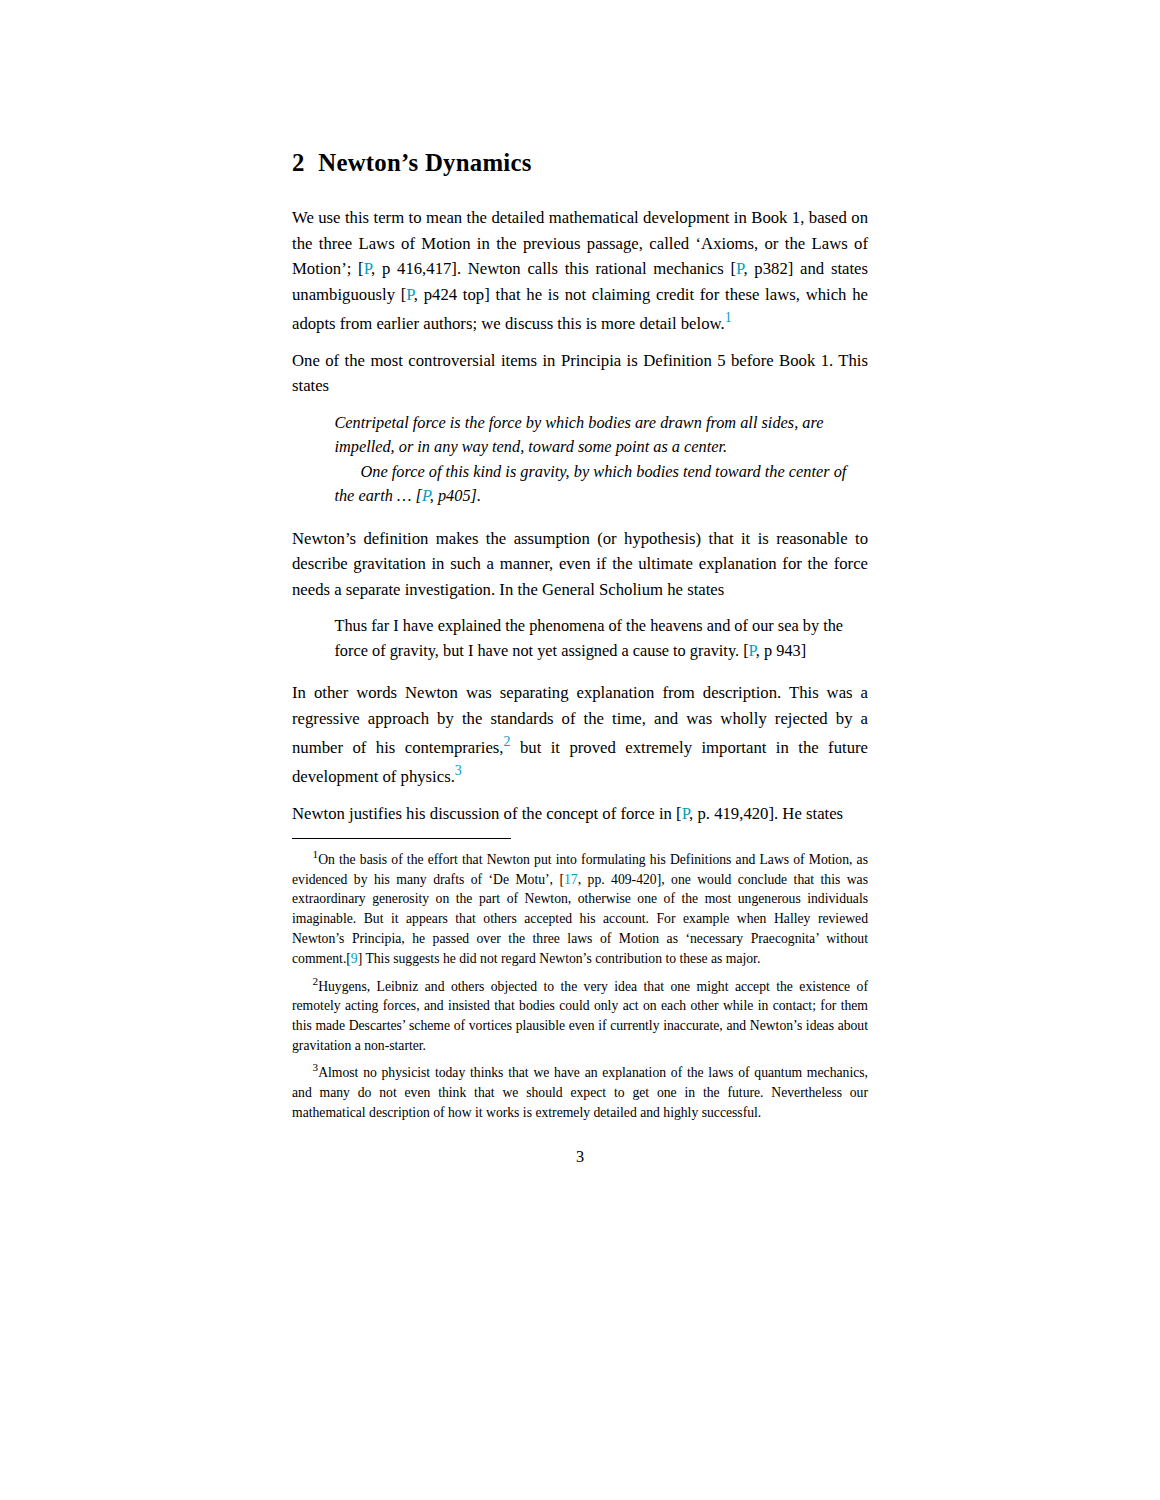2 Newton’s Dynamics
We use this term to mean the detailed mathematical development in Book 1, based on the three Laws of Motion in the previous passage, called ‘Axioms, or the Laws of Motion’; [P, p 416,417]. Newton calls this rational mechanics [P, p382] and states unambiguously [P, p424 top] that he is not claiming credit for these laws, which he adopts from earlier authors; we discuss this is more detail below.1
One of the most controversial items in Principia is Definition 5 before Book 1. This states
Centripetal force is the force by which bodies are drawn from all sides, are impelled, or in any way tend, toward some point as a center.
One force of this kind is gravity, by which bodies tend toward the center of the earth … [P, p405].
Newton’s definition makes the assumption (or hypothesis) that it is reasonable to describe gravitation in such a manner, even if the ultimate explanation for the force needs a separate investigation. In the General Scholium he states
Thus far I have explained the phenomena of the heavens and of our sea by the force of gravity, but I have not yet assigned a cause to gravity. [P, p 943]
In other words Newton was separating explanation from description. This was a regressive approach by the standards of the time, and was wholly rejected by a number of his contempraries,2 but it proved extremely important in the future development of physics.3
Newton justifies his discussion of the concept of force in [P, p. 419,420]. He states
1On the basis of the effort that Newton put into formulating his Definitions and Laws of Motion, as evidenced by his many drafts of ‘De Motu’, [17, pp. 409-420], one would conclude that this was extraordinary generosity on the part of Newton, otherwise one of the most ungenerous individuals imaginable. But it appears that others accepted his account. For example when Halley reviewed Newton’s Principia, he passed over the three laws of Motion as ‘necessary Praecognita’ without comment.[9] This suggests he did not regard Newton’s contribution to these as major.
2Huygens, Leibniz and others objected to the very idea that one might accept the existence of remotely acting forces, and insisted that bodies could only act on each other while in contact; for them this made Descartes’ scheme of vortices plausible even if currently inaccurate, and Newton’s ideas about gravitation a non-starter.
3Almost no physicist today thinks that we have an explanation of the laws of quantum mechanics, and many do not even think that we should expect to get one in the future. Nevertheless our mathematical description of how it works is extremely detailed and highly successful.
3